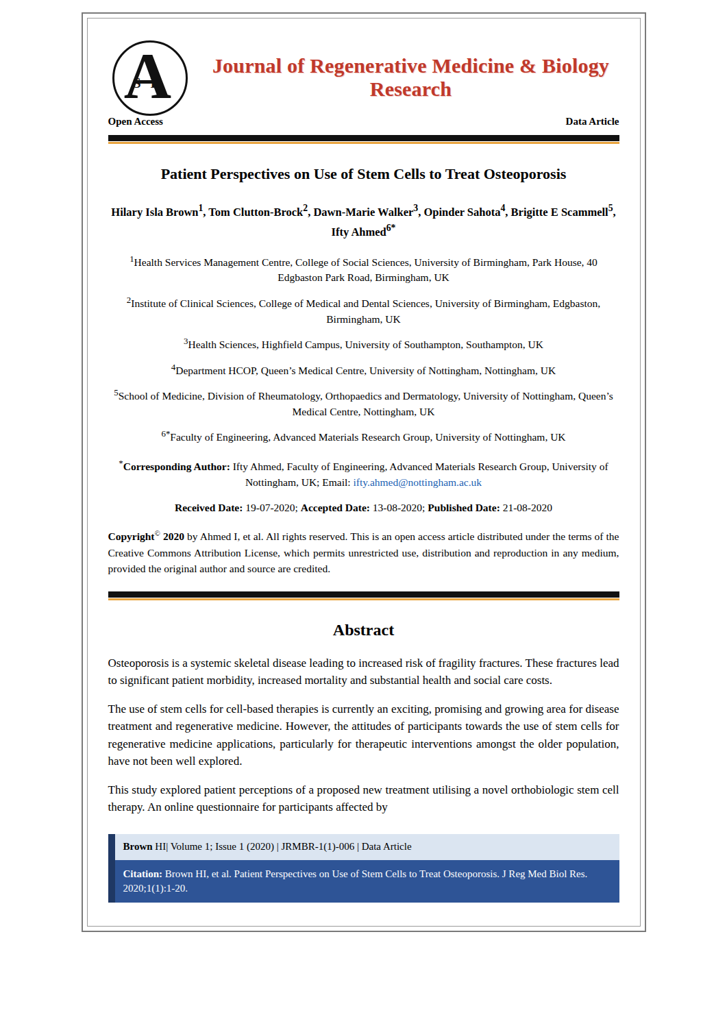A
S
P
Journal of Regenerative Medicine & Biology Research
Open Access
Data Article
Patient Perspectives on Use of Stem Cells to Treat Osteoporosis
Hilary Isla Brown1, Tom Clutton-Brock2, Dawn-Marie Walker3, Opinder Sahota4, Brigitte E Scammell5,
Ifty Ahmed6*
1Health Services Management Centre, College of Social Sciences, University of Birmingham, Park House, 40 Edgbaston Park Road, Birmingham, UK
2Institute of Clinical Sciences, College of Medical and Dental Sciences, University of Birmingham, Edgbaston, Birmingham, UK
3Health Sciences, Highfield Campus, University of Southampton, Southampton, UK
4Department HCOP, Queen’s Medical Centre, University of Nottingham, Nottingham, UK
5School of Medicine, Division of Rheumatology, Orthopaedics and Dermatology, University of Nottingham, Queen’s Medical Centre, Nottingham, UK
6*Faculty of Engineering, Advanced Materials Research Group, University of Nottingham, UK
*Corresponding Author: Ifty Ahmed, Faculty of Engineering, Advanced Materials Research Group, University of Nottingham, UK; Email: ifty.ahmed@nottingham.ac.uk
Received Date: 19-07-2020; Accepted Date: 13-08-2020; Published Date: 21-08-2020
Copyright© 2020 by Ahmed I, et al. All rights reserved. This is an open access article distributed under the terms of the Creative Commons Attribution License, which permits unrestricted use, distribution and reproduction in any medium, provided the original author and source are credited.
Abstract
Osteoporosis is a systemic skeletal disease leading to increased risk of fragility fractures. These fractures lead to significant patient morbidity, increased mortality and substantial health and social care costs.
The use of stem cells for cell-based therapies is currently an exciting, promising and growing area for disease treatment and regenerative medicine. However, the attitudes of participants towards the use of stem cells for regenerative medicine applications, particularly for therapeutic interventions amongst the older population, have not been well explored.
This study explored patient perceptions of a proposed new treatment utilising a novel orthobiologic stem cell therapy. An online questionnaire for participants affected by
Brown HI| Volume 1; Issue 1 (2020) | JRMBR-1(1)-006 | Data Article
Citation: Brown HI, et al. Patient Perspectives on Use of Stem Cells to Treat Osteoporosis. J Reg Med Biol Res. 2020;1(1):1-20.